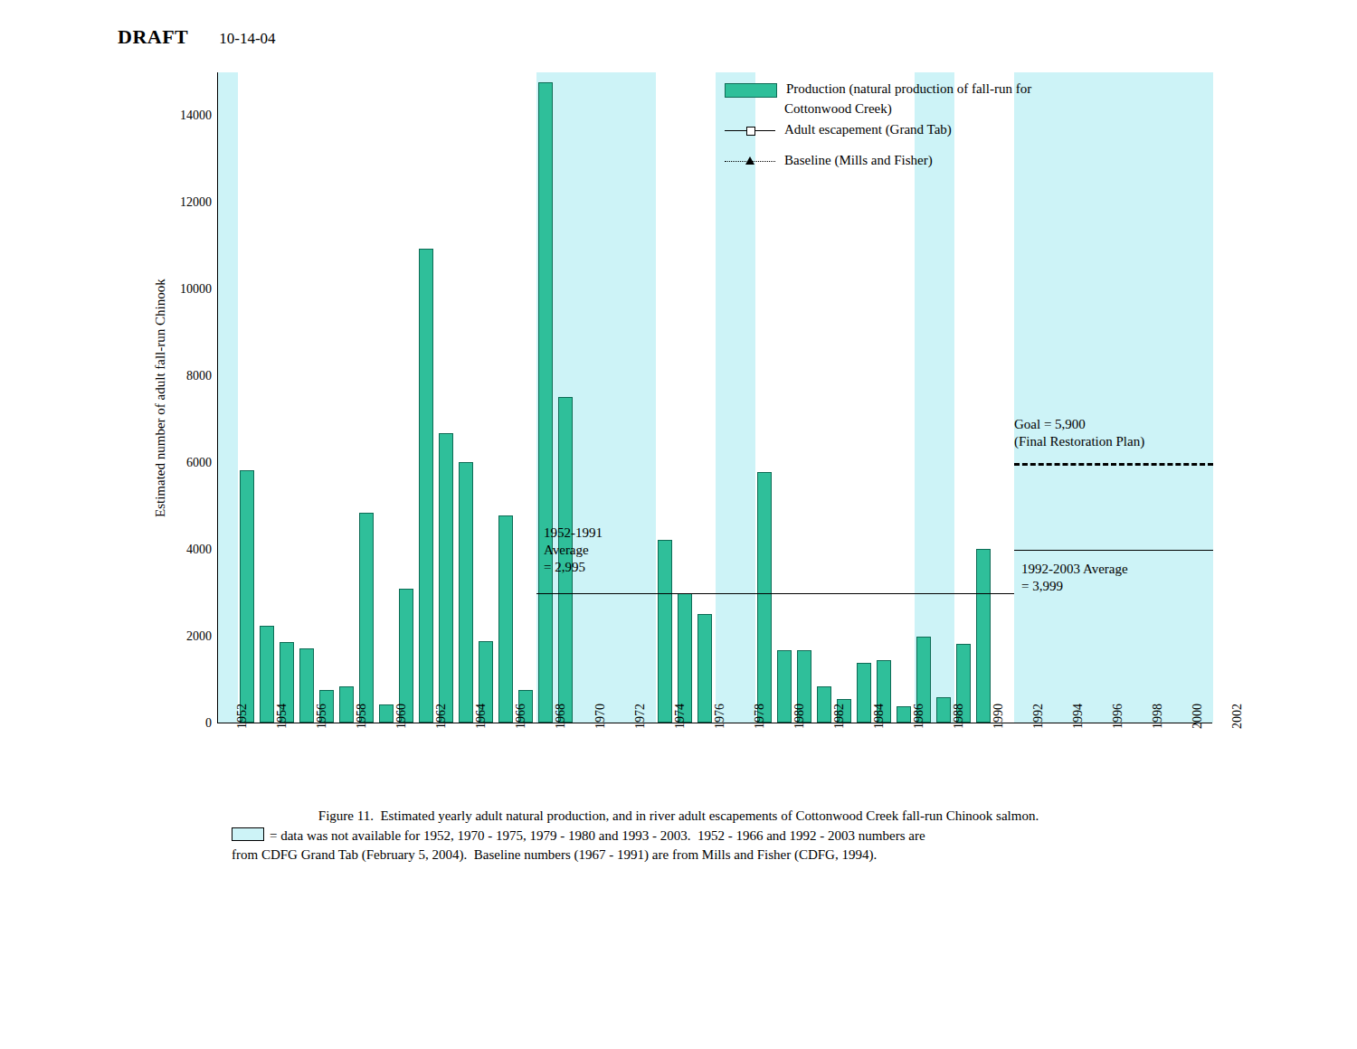DRAFT 10-14-04
Estimated number of adult fall-run Chinook
0 2000 4000 6000 8000 10000 12000 14000
1952-1991
Average
= 2,995
1992-2003 Average
= 3,999
Goal = 5,900
(Final Restoration Plan)
Production (natural production of fall-run for
Cottonwood Creek)
Adult escapement (Grand Tab)
Baseline (Mills and Fisher)
1952
1954
1956
1958
1960
1962
1964
1966
1968
1970
1972
1974
1976
1978
1980
1982
1984
1986
1988
1990
1992
1994
1996
1998
2000
2002
Figure 11. Estimated yearly adult natural production, and in river adult escapements of Cottonwood Creek fall-run Chinook salmon.
= data was not available for 1952, 1970 - 1975, 1979 - 1980 and 1993 - 2003. 1952 - 1966 and 1992 - 2003 numbers are
from CDFG Grand Tab (February 5, 2004). Baseline numbers (1967 - 1991) are from Mills and Fisher (CDFG, 1994).